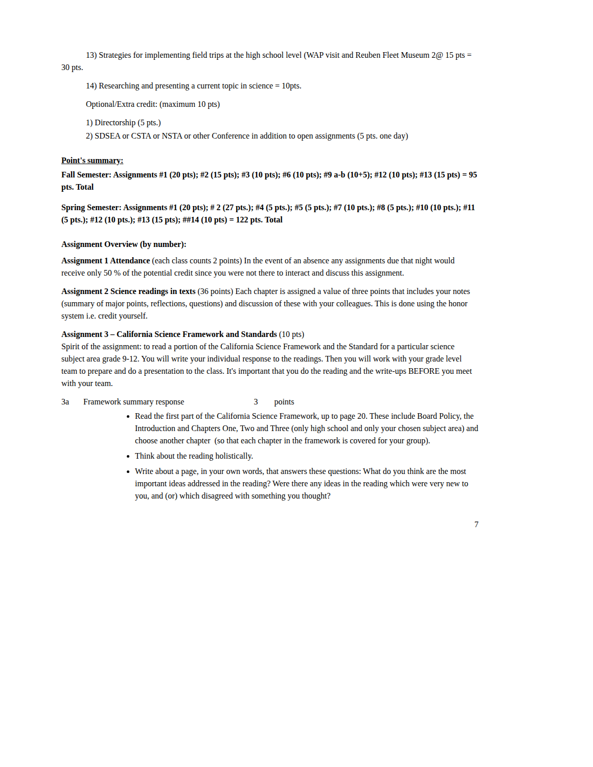13) Strategies for implementing field trips at the high school level (WAP visit and Reuben Fleet Museum 2@ 15 pts = 30 pts.
14) Researching and presenting a current topic in science = 10pts.
Optional/Extra credit: (maximum 10 pts)
1) Directorship (5 pts.)
2) SDSEA or CSTA or NSTA or other Conference in addition to open assignments (5 pts. one day)
Point's summary:
Fall Semester: Assignments #1 (20 pts); #2 (15 pts); #3 (10 pts); #6 (10 pts); #9 a-b (10+5); #12 (10 pts); #13 (15 pts) = 95 pts. Total
Spring Semester: Assignments #1 (20 pts); # 2 (27 pts.); #4 (5 pts.); #5 (5 pts.); #7 (10 pts.); #8 (5 pts.); #10 (10 pts.); #11 (5 pts.); #12 (10 pts.); #13 (15 pts); ##14 (10 pts) = 122 pts. Total
Assignment Overview (by number):
Assignment 1 Attendance (each class counts 2 points) In the event of an absence any assignments due that night would receive only 50 % of the potential credit since you were not there to interact and discuss this assignment.
Assignment 2 Science readings in texts (36 points) Each chapter is assigned a value of three points that includes your notes (summary of major points, reflections, questions) and discussion of these with your colleagues. This is done using the honor system i.e. credit yourself.
Assignment 3 – California Science Framework and Standards (10 pts)
Spirit of the assignment: to read a portion of the California Science Framework and the Standard for a particular science subject area grade 9-12. You will write your individual response to the readings. Then you will work with your grade level team to prepare and do a presentation to the class. It's important that you do the reading and the write-ups BEFORE you meet with your team.
3a Framework summary response 3 points
Read the first part of the California Science Framework, up to page 20. These include Board Policy, the Introduction and Chapters One, Two and Three (only high school and only your chosen subject area) and choose another chapter (so that each chapter in the framework is covered for your group).
Think about the reading holistically.
Write about a page, in your own words, that answers these questions: What do you think are the most important ideas addressed in the reading? Were there any ideas in the reading which were very new to you, and (or) which disagreed with something you thought?
7